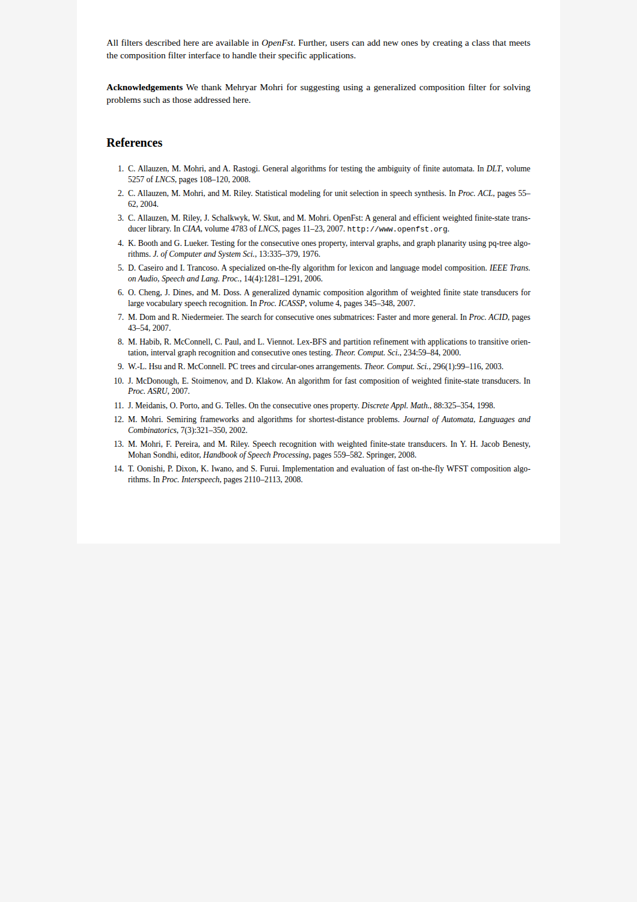All filters described here are available in OpenFst. Further, users can add new ones by creating a class that meets the composition filter interface to handle their specific applications.
Acknowledgements We thank Mehryar Mohri for suggesting using a generalized composition filter for solving problems such as those addressed here.
References
C. Allauzen, M. Mohri, and A. Rastogi. General algorithms for testing the ambiguity of finite automata. In DLT, volume 5257 of LNCS, pages 108–120, 2008.
C. Allauzen, M. Mohri, and M. Riley. Statistical modeling for unit selection in speech synthesis. In Proc. ACL, pages 55–62, 2004.
C. Allauzen, M. Riley, J. Schalkwyk, W. Skut, and M. Mohri. OpenFst: A general and efficient weighted finite-state transducer library. In CIAA, volume 4783 of LNCS, pages 11–23, 2007. http://www.openfst.org.
K. Booth and G. Lueker. Testing for the consecutive ones property, interval graphs, and graph planarity using pq-tree algorithms. J. of Computer and System Sci., 13:335–379, 1976.
D. Caseiro and I. Trancoso. A specialized on-the-fly algorithm for lexicon and language model composition. IEEE Trans. on Audio, Speech and Lang. Proc., 14(4):1281–1291, 2006.
O. Cheng, J. Dines, and M. Doss. A generalized dynamic composition algorithm of weighted finite state transducers for large vocabulary speech recognition. In Proc. ICASSP, volume 4, pages 345–348, 2007.
M. Dom and R. Niedermeier. The search for consecutive ones submatrices: Faster and more general. In Proc. ACID, pages 43–54, 2007.
M. Habib, R. McConnell, C. Paul, and L. Viennot. Lex-BFS and partition refinement with applications to transitive orientation, interval graph recognition and consecutive ones testing. Theor. Comput. Sci., 234:59–84, 2000.
W.-L. Hsu and R. McConnell. PC trees and circular-ones arrangements. Theor. Comput. Sci., 296(1):99–116, 2003.
J. McDonough, E. Stoimenov, and D. Klakow. An algorithm for fast composition of weighted finite-state transducers. In Proc. ASRU, 2007.
J. Meidanis, O. Porto, and G. Telles. On the consecutive ones property. Discrete Appl. Math., 88:325–354, 1998.
M. Mohri. Semiring frameworks and algorithms for shortest-distance problems. Journal of Automata, Languages and Combinatorics, 7(3):321–350, 2002.
M. Mohri, F. Pereira, and M. Riley. Speech recognition with weighted finite-state transducers. In Y. H. Jacob Benesty, Mohan Sondhi, editor, Handbook of Speech Processing, pages 559–582. Springer, 2008.
T. Oonishi, P. Dixon, K. Iwano, and S. Furui. Implementation and evaluation of fast on-the-fly WFST composition algorithms. In Proc. Interspeech, pages 2110–2113, 2008.